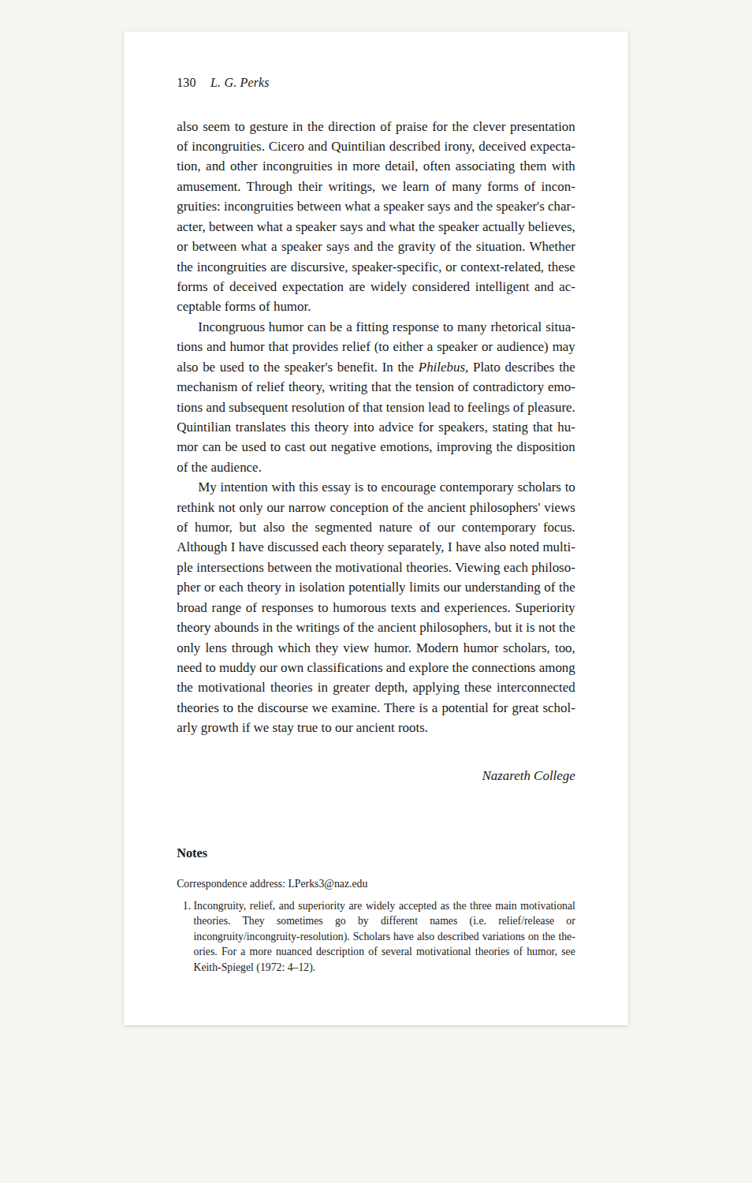130 L. G. Perks
also seem to gesture in the direction of praise for the clever presentation of incongruities. Cicero and Quintilian described irony, deceived expectation, and other incongruities in more detail, often associating them with amusement. Through their writings, we learn of many forms of incongruities: incongruities between what a speaker says and the speaker's character, between what a speaker says and what the speaker actually believes, or between what a speaker says and the gravity of the situation. Whether the incongruities are discursive, speaker-specific, or context-related, these forms of deceived expectation are widely considered intelligent and acceptable forms of humor.
Incongruous humor can be a fitting response to many rhetorical situations and humor that provides relief (to either a speaker or audience) may also be used to the speaker's benefit. In the Philebus, Plato describes the mechanism of relief theory, writing that the tension of contradictory emotions and subsequent resolution of that tension lead to feelings of pleasure. Quintilian translates this theory into advice for speakers, stating that humor can be used to cast out negative emotions, improving the disposition of the audience.
My intention with this essay is to encourage contemporary scholars to rethink not only our narrow conception of the ancient philosophers' views of humor, but also the segmented nature of our contemporary focus. Although I have discussed each theory separately, I have also noted multiple intersections between the motivational theories. Viewing each philosopher or each theory in isolation potentially limits our understanding of the broad range of responses to humorous texts and experiences. Superiority theory abounds in the writings of the ancient philosophers, but it is not the only lens through which they view humor. Modern humor scholars, too, need to muddy our own classifications and explore the connections among the motivational theories in greater depth, applying these interconnected theories to the discourse we examine. There is a potential for great scholarly growth if we stay true to our ancient roots.
Nazareth College
Notes
Correspondence address: LPerks3@naz.edu
Incongruity, relief, and superiority are widely accepted as the three main motivational theories. They sometimes go by different names (i.e. relief/release or incongruity/incongruity-resolution). Scholars have also described variations on the theories. For a more nuanced description of several motivational theories of humor, see Keith-Spiegel (1972: 4–12).